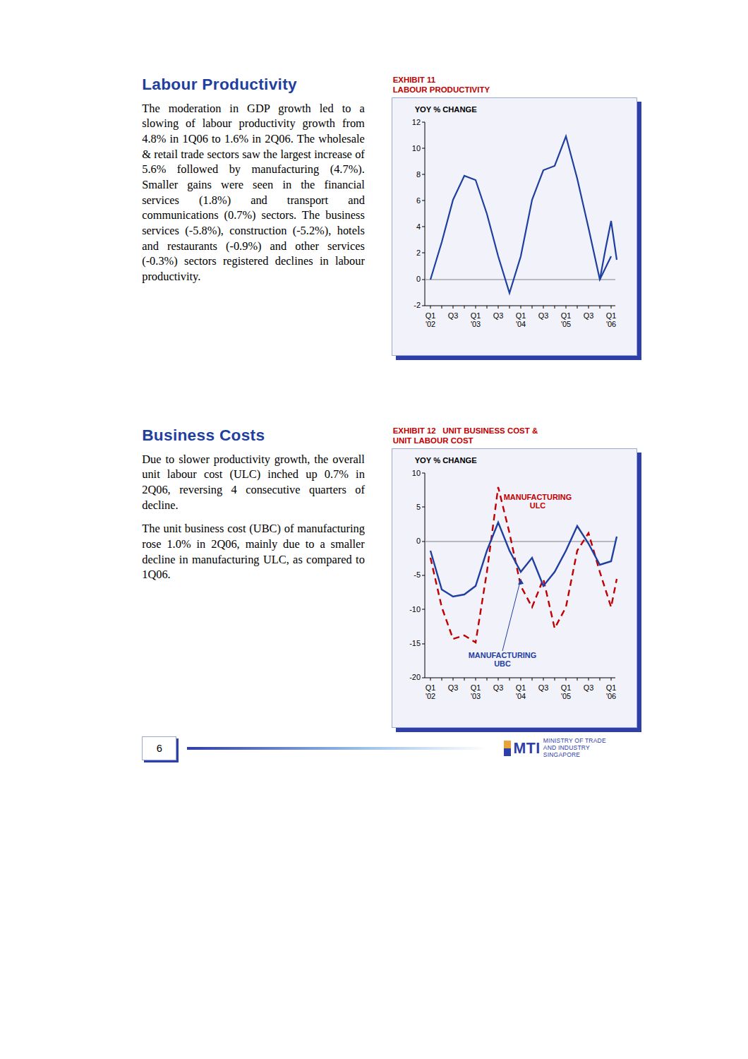Labour Productivity
The moderation in GDP growth led to a slowing of labour productivity growth from 4.8% in 1Q06 to 1.6% in 2Q06. The wholesale & retail trade sectors saw the largest increase of 5.6% followed by manufacturing (4.7%). Smaller gains were seen in the financial services (1.8%) and transport and communications (0.7%) sectors. The business services (-5.8%), construction (-5.2%), hotels and restaurants (-0.9%) and other services (-0.3%) sectors registered declines in labour productivity.
Exhibit 11
Labour Productivity
YOY % CHANGE
12 10 8 6 4 2 0 -2 Q1'02 Q3 Q1'03 Q3 Q1'04 Q3 Q1'05 Q3 Q1'06
Business Costs
Due to slower productivity growth, the overall unit labour cost (ULC) inched up 0.7% in 2Q06, reversing 4 consecutive quarters of decline.
The unit business cost (UBC) of manufacturing rose 1.0% in 2Q06, mainly due to a smaller decline in manufacturing ULC, as compared to 1Q06.
Exhibit 12 Unit Business Cost &
Unit Labour Cost
YOY % CHANGE
10 5 0 -5 -10 -15 -20 Q1'02 Q3 Q1'03 Q3 Q1'04 Q3 Q1'05 Q3 Q1'06 MANUFACTURING ULC MANUFACTURING UBC
6
MTI Ministry of Trade
and Industry
Singapore